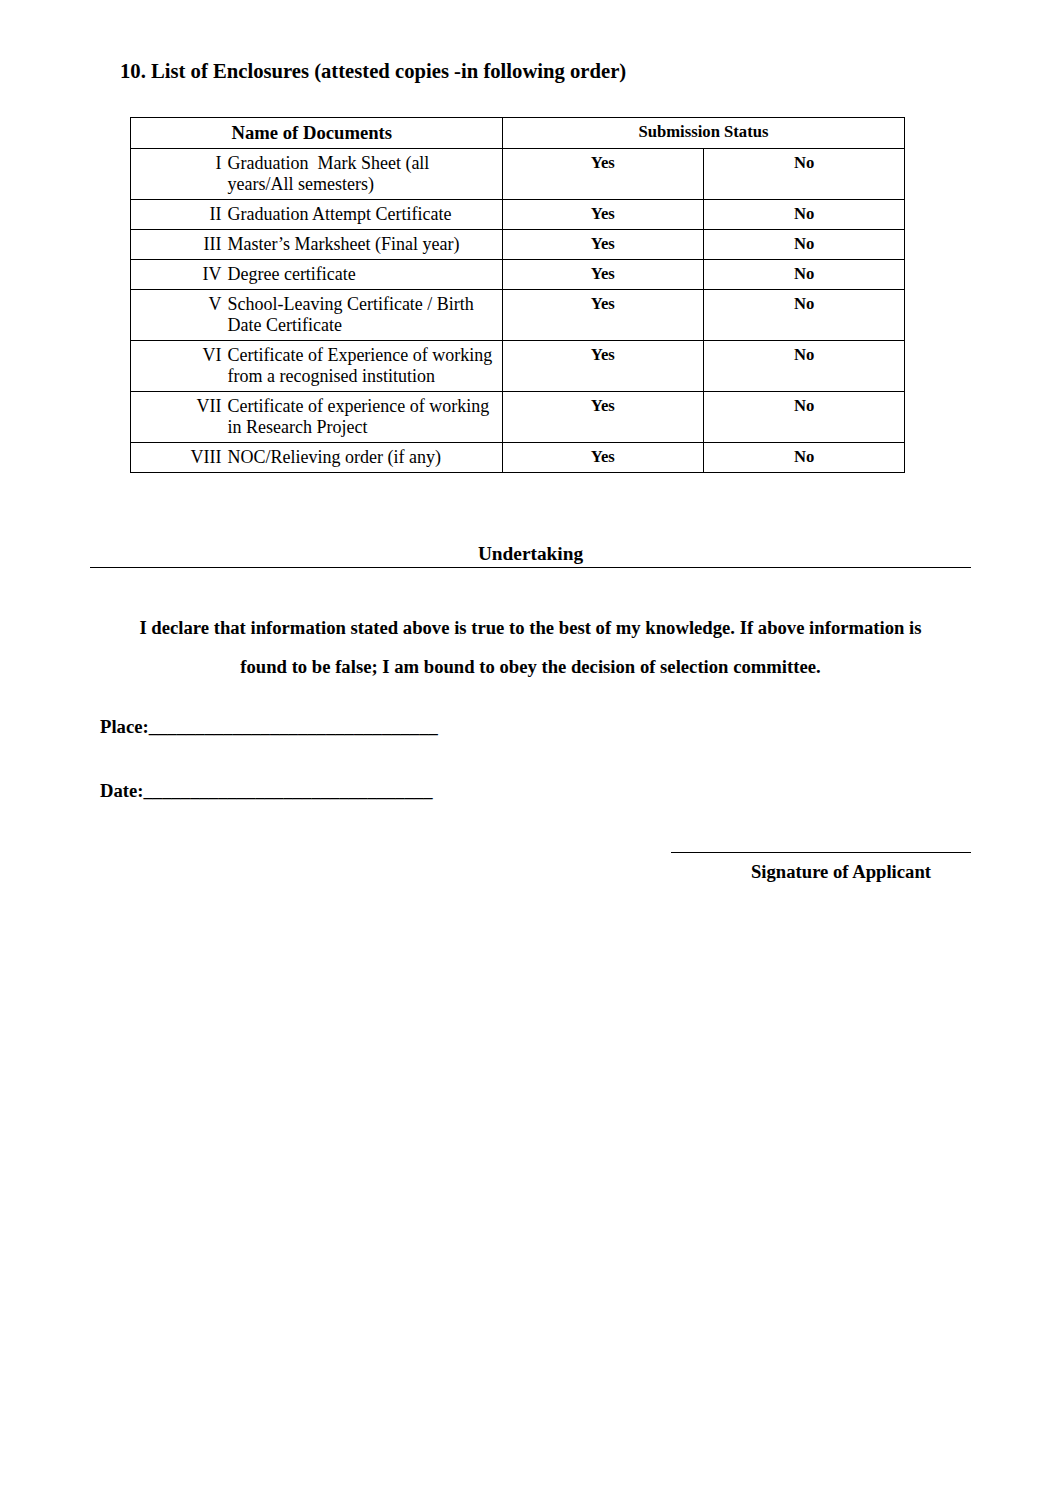10. List of Enclosures (attested copies -in following order)
| | Name of Documents | Submission Status |
| --- | --- | --- |
| I | Graduation Mark Sheet (all years/All semesters) | Yes | No |
| II | Graduation Attempt Certificate | Yes | No |
| III | Master’s Marksheet (Final year) | Yes | No |
| IV | Degree certificate | Yes | No |
| V | School-Leaving Certificate / Birth Date Certificate | Yes | No |
| VI | Certificate of Experience of working from a recognised institution | Yes | No |
| VII | Certificate of experience of working in Research Project | Yes | No |
| VIII | NOC/Relieving order (if any) | Yes | No |
Undertaking
I declare that information stated above is true to the best of my knowledge. If above information is found to be false; I am bound to obey the decision of selection committee.
Place:_______________________________
Date:_______________________________
Signature of Applicant